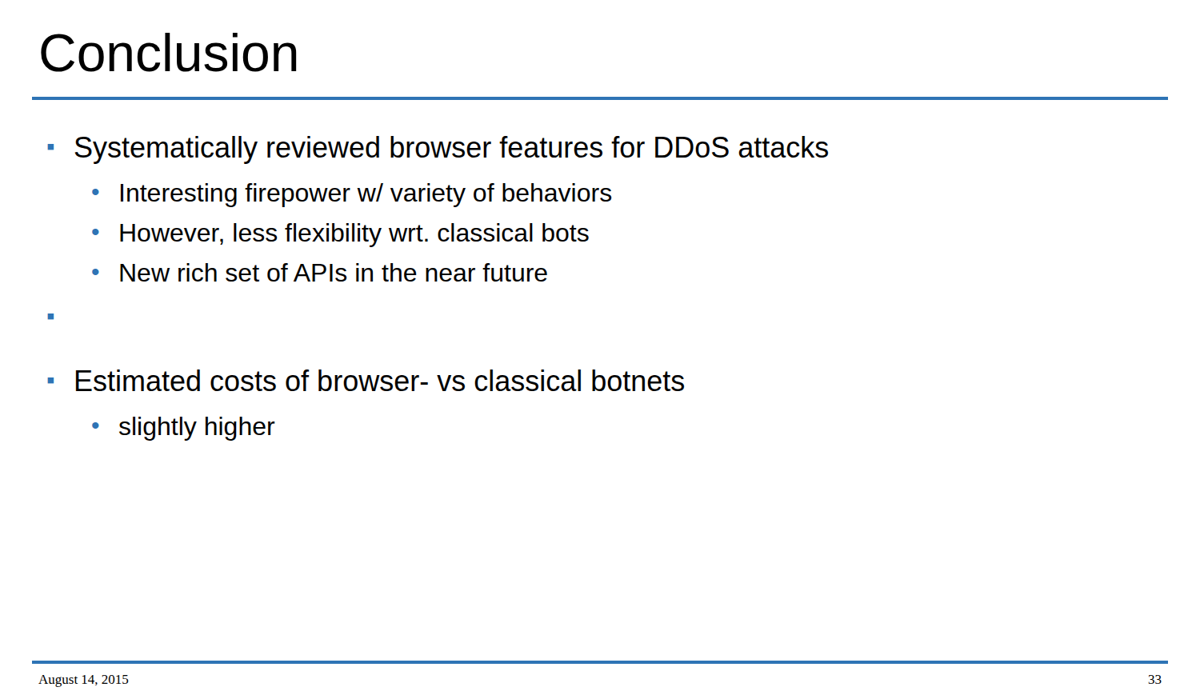Conclusion
Systematically reviewed browser features for DDoS attacks
Interesting firepower w/ variety of behaviors
However, less flexibility wrt. classical bots
New rich set of APIs in the near future
Estimated costs of browser- vs classical botnets
slightly higher
August 14, 2015 33